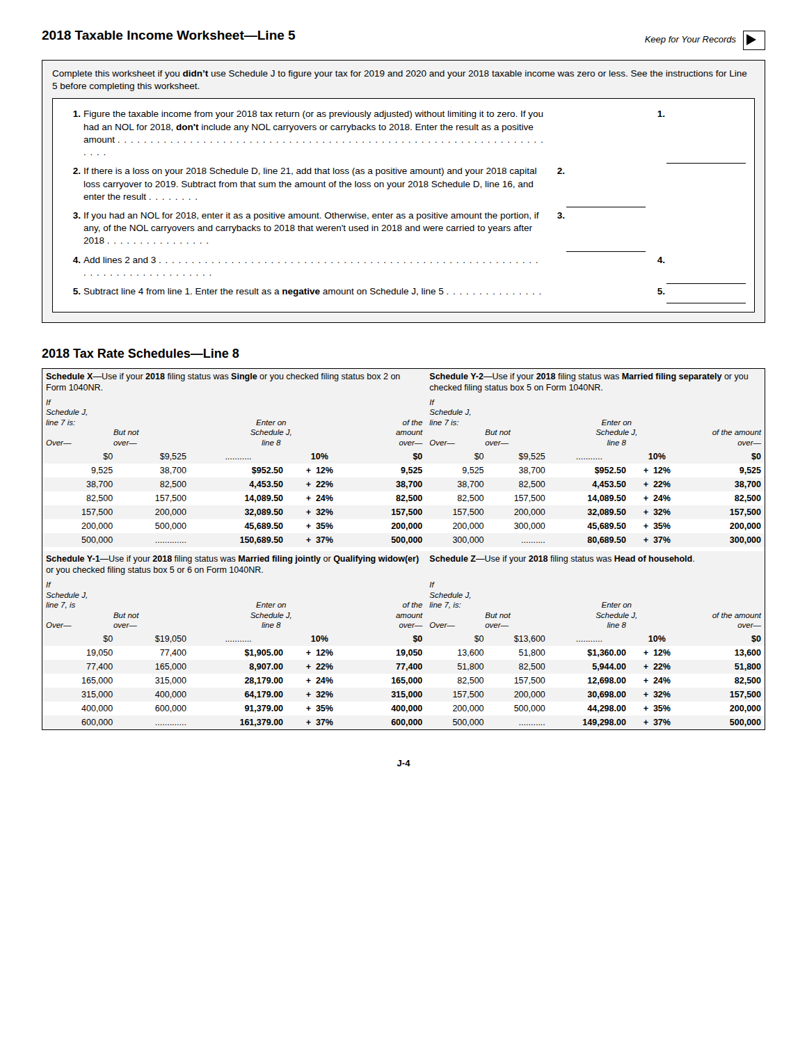2018 Taxable Income Worksheet—Line 5
Keep for Your Records
Complete this worksheet if you didn’t use Schedule J to figure your tax for 2019 and 2020 and your 2018 taxable income was zero or less. See the instructions for Line 5 before completing this worksheet.
| 1. | Figure the taxable income from your 2018 tax return (or as previously adjusted) without limiting it to zero. If you had an NOL for 2018, don't include any NOL carryovers or carrybacks to 2018. Enter the result as a positive amount . . . . . . . . . . . . . . . . . . . . . . . . . . . . . . . . . . . . . . . . . . . . . . . . . . . . . . . . . . . . . . . . . . . . . | | | 1. | |
| 2. | If there is a loss on your 2018 Schedule D, line 21, add that loss (as a positive amount) and your 2018 capital loss carryover to 2019. Subtract from that sum the amount of the loss on your 2018 Schedule D, line 16, and enter the result . . . . . . . . | 2. | | | |
| 3. | If you had an NOL for 2018, enter it as a positive amount. Otherwise, enter as a positive amount the portion, if any, of the NOL carryovers and carrybacks to 2018 that weren't used in 2018 and were carried to years after 2018 . . . . . . . . . . . . . . . . | 3. | | | |
| 4. | Add lines 2 and 3 . . . . . . . . . . . . . . . . . . . . . . . . . . . . . . . . . . . . . . . . . . . . . . . . . . . . . . . . . . . . . . . . . . . . . . . . . . . . . . | | | 4. | |
| 5. | Subtract line 4 from line 1. Enter the result as a negative amount on Schedule J, line 5 . . . . . . . . . . . . . . . | | | 5. | |
2018 Tax Rate Schedules—Line 8
| Schedule X —Use if your 2018 filing status was Single or you checked filing status box 2 on Form 1040NR. | Schedule Y-2 —Use if your 2018 filing status was Married filing separately or you checked filing status box 5 on Form 1040NR. |
| If Schedule J, line 7 is: Over— But not over— | Enter on Schedule J, line 8 | of the amount over— | If Schedule J, line 7 is: Over— But not over— | Enter on Schedule J, line 8 | of the amount over— |
| $0 | $9,525 | ........... | 10% | $0 | $0 | $9,525 | ........... | 10% | $0 |
| 9,525 | 38,700 | $952.50 | + 12% | 9,525 | 9,525 | 38,700 | $952.50 | + 12% | 9,525 |
| 38,700 | 82,500 | 4,453.50 | + 22% | 38,700 | 38,700 | 82,500 | 4,453.50 | + 22% | 38,700 |
| 82,500 | 157,500 | 14,089.50 | + 24% | 82,500 | 82,500 | 157,500 | 14,089.50 | + 24% | 82,500 |
| 157,500 | 200,000 | 32,089.50 | + 32% | 157,500 | 157,500 | 200,000 | 32,089.50 | + 32% | 157,500 |
| 200,000 | 500,000 | 45,689.50 | + 35% | 200,000 | 200,000 | 300,000 | 45,689.50 | + 35% | 200,000 |
| 500,000 | ............. | 150,689.50 | + 37% | 500,000 | 300,000 | .......... | 80,689.50 | + 37% | 300,000 |
| Schedule Y-1 —Use if your 2018 filing status was Married filing jointly or Qualifying widow(er) or you checked filing status box 5 or 6 on Form 1040NR. | Schedule Z —Use if your 2018 filing status was Head of household . |
| If Schedule J, line 7, is Over— But not over— | Enter on Schedule J, line 8 | of the amount over— | If Schedule J, line 7, is: Over— But not over— | Enter on Schedule J, line 8 | of the amount over— |
| $0 | $19,050 | ........... | 10% | $0 | $0 | $13,600 | ........... | 10% | $0 |
| 19,050 | 77,400 | $1,905.00 | + 12% | 19,050 | 13,600 | 51,800 | $1,360.00 | + 12% | 13,600 |
| 77,400 | 165,000 | 8,907.00 | + 22% | 77,400 | 51,800 | 82,500 | 5,944.00 | + 22% | 51,800 |
| 165,000 | 315,000 | 28,179.00 | + 24% | 165,000 | 82,500 | 157,500 | 12,698.00 | + 24% | 82,500 |
| 315,000 | 400,000 | 64,179.00 | + 32% | 315,000 | 157,500 | 200,000 | 30,698.00 | + 32% | 157,500 |
| 400,000 | 600,000 | 91,379.00 | + 35% | 400,000 | 200,000 | 500,000 | 44,298.00 | + 35% | 200,000 |
| 600,000 | ............. | 161,379.00 | + 37% | 600,000 | 500,000 | ........... | 149,298.00 | + 37% | 500,000 |
J-4